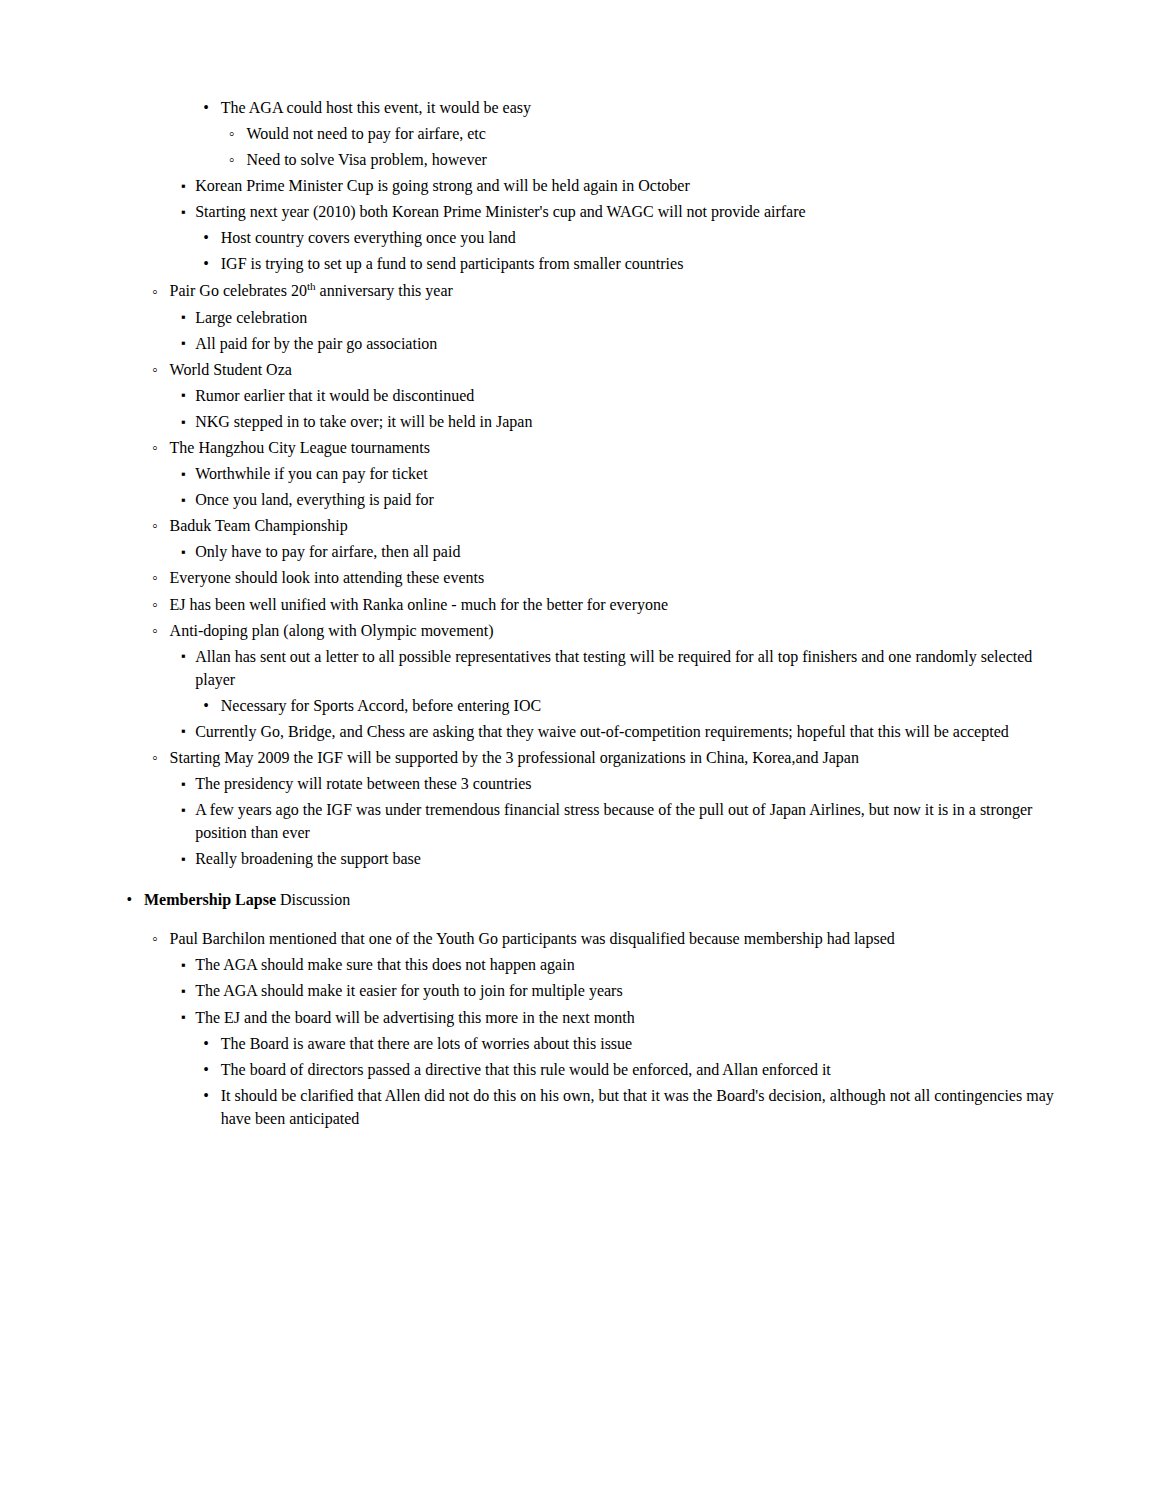The AGA could host this event, it would be easy
Would not need to pay for airfare, etc
Need to solve Visa problem, however
Korean Prime Minister Cup is going strong and will be held again in October
Starting next year (2010) both Korean Prime Minister's cup and WAGC will not provide airfare
Host country covers everything once you land
IGF is trying to set up a fund to send participants from smaller countries
Pair Go celebrates 20th anniversary this year
Large celebration
All paid for by the pair go association
World Student Oza
Rumor earlier that it would be discontinued
NKG stepped in to take over; it will be held in Japan
The Hangzhou City League tournaments
Worthwhile if you can pay for ticket
Once you land, everything is paid for
Baduk Team Championship
Only have to pay for airfare, then all paid
Everyone should look into attending these events
EJ has been well unified with Ranka online - much for the better for everyone
Anti-doping plan (along with Olympic movement)
Allan has sent out a letter to all possible representatives that testing will be required for all top finishers and one randomly selected player
Necessary for Sports Accord, before entering IOC
Currently Go, Bridge, and Chess are asking that they waive out-of-competition requirements; hopeful that this will be accepted
Starting May 2009 the IGF will be supported by the 3 professional organizations in China, Korea,and Japan
The presidency will rotate between these 3 countries
A few years ago the IGF was under tremendous financial stress because of the pull out of Japan Airlines, but now it is in a stronger position than ever
Really broadening the support base
Membership Lapse Discussion
Paul Barchilon mentioned that one of the Youth Go participants was disqualified because membership had lapsed
The AGA should make sure that this does not happen again
The AGA should make it easier for youth to join for multiple years
The EJ and the board will be advertising this more in the next month
The Board is aware that there are lots of worries about this issue
The board of directors passed a directive that this rule would be enforced, and Allan enforced it
It should be clarified that Allen did not do this on his own, but that it was the Board's decision, although not all contingencies may have been anticipated